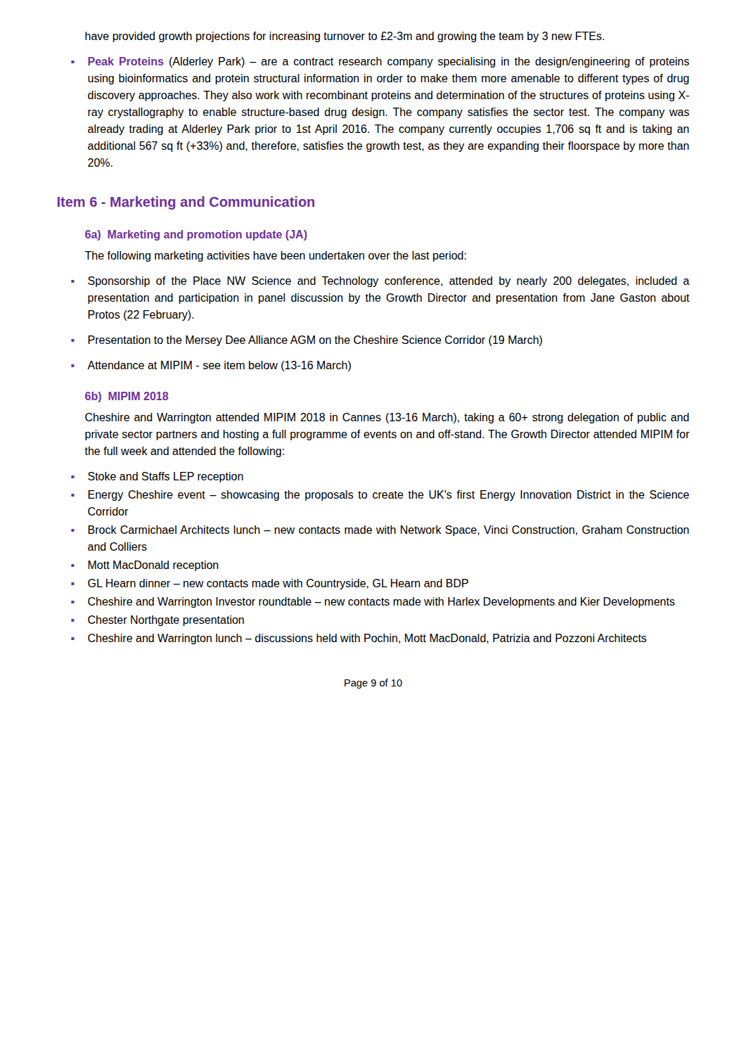have provided growth projections for increasing turnover to £2-3m and growing the team by 3 new FTEs.
Peak Proteins (Alderley Park) – are a contract research company specialising in the design/engineering of proteins using bioinformatics and protein structural information in order to make them more amenable to different types of drug discovery approaches. They also work with recombinant proteins and determination of the structures of proteins using X-ray crystallography to enable structure-based drug design. The company satisfies the sector test. The company was already trading at Alderley Park prior to 1st April 2016. The company currently occupies 1,706 sq ft and is taking an additional 567 sq ft (+33%) and, therefore, satisfies the growth test, as they are expanding their floorspace by more than 20%.
Item 6 - Marketing and Communication
6a) Marketing and promotion update (JA)
The following marketing activities have been undertaken over the last period:
Sponsorship of the Place NW Science and Technology conference, attended by nearly 200 delegates, included a presentation and participation in panel discussion by the Growth Director and presentation from Jane Gaston about Protos (22 February).
Presentation to the Mersey Dee Alliance AGM on the Cheshire Science Corridor (19 March)
Attendance at MIPIM - see item below (13-16 March)
6b) MIPIM 2018
Cheshire and Warrington attended MIPIM 2018 in Cannes (13-16 March), taking a 60+ strong delegation of public and private sector partners and hosting a full programme of events on and off-stand. The Growth Director attended MIPIM for the full week and attended the following:
Stoke and Staffs LEP reception
Energy Cheshire event – showcasing the proposals to create the UK's first Energy Innovation District in the Science Corridor
Brock Carmichael Architects lunch – new contacts made with Network Space, Vinci Construction, Graham Construction and Colliers
Mott MacDonald reception
GL Hearn dinner – new contacts made with Countryside, GL Hearn and BDP
Cheshire and Warrington Investor roundtable – new contacts made with Harlex Developments and Kier Developments
Chester Northgate presentation
Cheshire and Warrington lunch – discussions held with Pochin, Mott MacDonald, Patrizia and Pozzoni Architects
Page 9 of 10